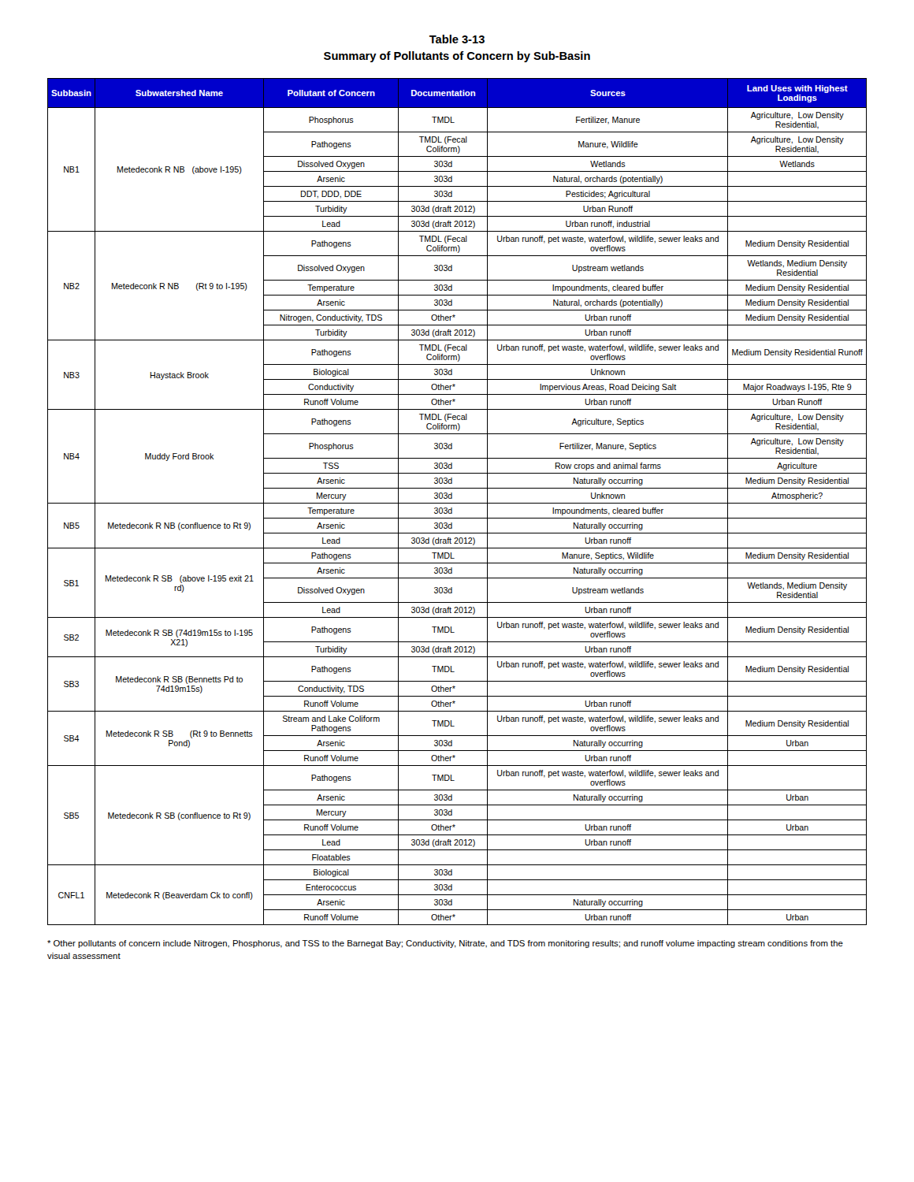Table 3-13
Summary of Pollutants of Concern by Sub-Basin
| Subbasin | Subwatershed Name | Pollutant of Concern | Documentation | Sources | Land Uses with Highest Loadings |
| --- | --- | --- | --- | --- | --- |
| NB1 | Metedeconk R NB (above I-195) | Phosphorus | TMDL | Fertilizer, Manure | Agriculture, Low Density Residential, |
| Pathogens | TMDL (Fecal Coliform) | Manure, Wildlife | Agriculture, Low Density Residential, |
| Dissolved Oxygen | 303d | Wetlands | Wetlands |
| Arsenic | 303d | Natural, orchards (potentially) | |
| DDT, DDD, DDE | 303d | Pesticides; Agricultural | |
| Turbidity | 303d (draft 2012) | Urban Runoff | |
| Lead | 303d (draft 2012) | Urban runoff, industrial | |
| NB2 | Metedeconk R NB (Rt 9 to I-195) | Pathogens | TMDL (Fecal Coliform) | Urban runoff, pet waste, waterfowl, wildlife, sewer leaks and overflows | Medium Density Residential |
| Dissolved Oxygen | 303d | Upstream wetlands | Wetlands, Medium Density Residential |
| Temperature | 303d | Impoundments, cleared buffer | Medium Density Residential |
| Arsenic | 303d | Natural, orchards (potentially) | Medium Density Residential |
| Nitrogen, Conductivity, TDS | Other* | Urban runoff | Medium Density Residential |
| Turbidity | 303d (draft 2012) | Urban runoff | |
| NB3 | Haystack Brook | Pathogens | TMDL (Fecal Coliform) | Urban runoff, pet waste, waterfowl, wildlife, sewer leaks and overflows | Medium Density Residential Runoff |
| Biological | 303d | Unknown | |
| Conductivity | Other* | Impervious Areas, Road Deicing Salt | Major Roadways I-195, Rte 9 |
| Runoff Volume | Other* | Urban runoff | Urban Runoff |
| NB4 | Muddy Ford Brook | Pathogens | TMDL (Fecal Coliform) | Agriculture, Septics | Agriculture, Low Density Residential, |
| Phosphorus | 303d | Fertilizer, Manure, Septics | Agriculture, Low Density Residential, |
| TSS | 303d | Row crops and animal farms | Agriculture |
| Arsenic | 303d | Naturally occurring | Medium Density Residential |
| Mercury | 303d | Unknown | Atmospheric? |
| NB5 | Metedeconk R NB (confluence to Rt 9) | Temperature | 303d | Impoundments, cleared buffer | |
| Arsenic | 303d | Naturally occurring | |
| Lead | 303d (draft 2012) | Urban runoff | |
| SB1 | Metedeconk R SB (above I-195 exit 21 rd) | Pathogens | TMDL | Manure, Septics, Wildlife | Medium Density Residential |
| Arsenic | 303d | Naturally occurring | |
| Dissolved Oxygen | 303d | Upstream wetlands | Wetlands, Medium Density Residential |
| Lead | 303d (draft 2012) | Urban runoff | |
| SB2 | Metedeconk R SB (74d19m15s to I-195 X21) | Pathogens | TMDL | Urban runoff, pet waste, waterfowl, wildlife, sewer leaks and overflows | Medium Density Residential |
| Turbidity | 303d (draft 2012) | Urban runoff | |
| SB3 | Metedeconk R SB (Bennetts Pd to 74d19m15s) | Pathogens | TMDL | Urban runoff, pet waste, waterfowl, wildlife, sewer leaks and overflows | Medium Density Residential |
| Conductivity, TDS | Other* | | |
| Runoff Volume | Other* | Urban runoff | |
| SB4 | Metedeconk R SB (Rt 9 to Bennetts Pond) | Stream and Lake Coliform Pathogens | TMDL | Urban runoff, pet waste, waterfowl, wildlife, sewer leaks and overflows | Medium Density Residential |
| Arsenic | 303d | Naturally occurring | Urban |
| Runoff Volume | Other* | Urban runoff | |
| SB5 | Metedeconk R SB (confluence to Rt 9) | Pathogens | TMDL | Urban runoff, pet waste, waterfowl, wildlife, sewer leaks and overflows | |
| Arsenic | 303d | Naturally occurring | Urban |
| Mercury | 303d | | |
| Runoff Volume | Other* | Urban runoff | Urban |
| Lead | 303d (draft 2012) | Urban runoff | |
| Floatables | | | |
| CNFL1 | Metedeconk R (Beaverdam Ck to confl) | Biological | 303d | | |
| Enterococcus | 303d | | |
| Arsenic | 303d | Naturally occurring | |
| Runoff Volume | Other* | Urban runoff | Urban |
* Other pollutants of concern include Nitrogen, Phosphorus, and TSS to the Barnegat Bay; Conductivity, Nitrate, and TDS from monitoring results; and runoff volume impacting stream conditions from the visual assessment